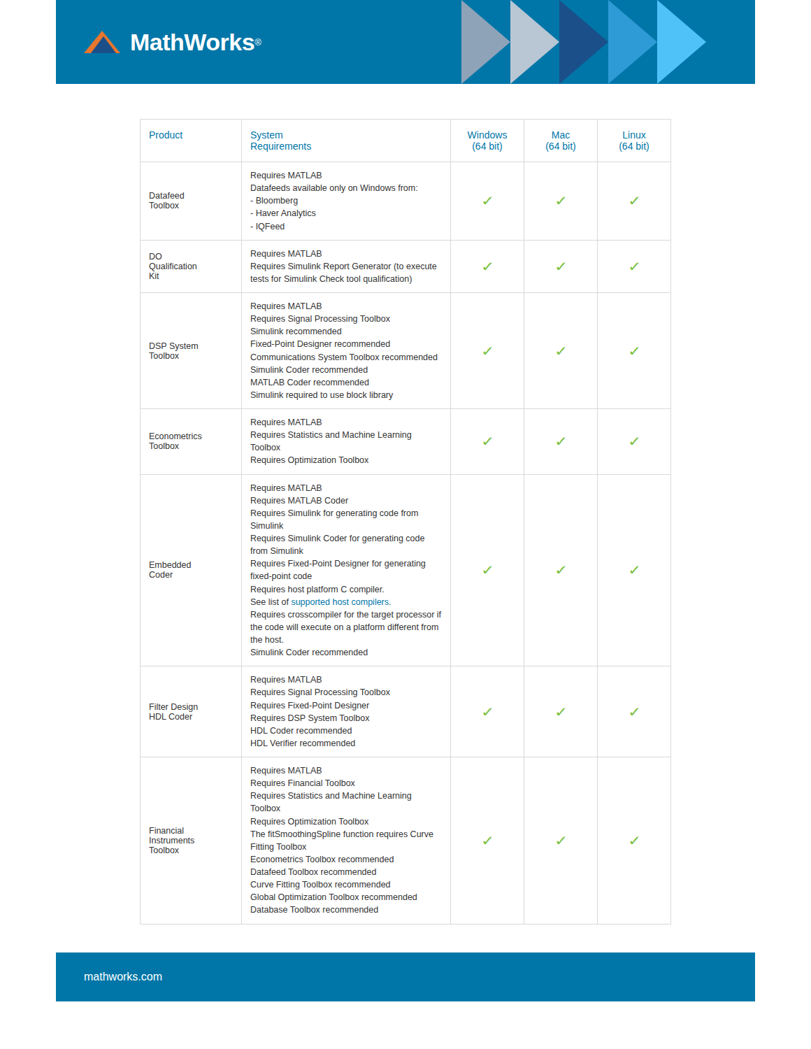MathWorks®
| Product | System Requirements | Windows (64 bit) | Mac (64 bit) | Linux (64 bit) |
| --- | --- | --- | --- | --- |
| Datafeed Toolbox | Requires MATLAB Datafeeds available only on Windows from: - Bloomberg - Haver Analytics - IQFeed | ✓ | ✓ | ✓ |
| DO Qualification Kit | Requires MATLAB Requires Simulink Report Generator (to execute tests for Simulink Check tool qualification) | ✓ | ✓ | ✓ |
| DSP System Toolbox | Requires MATLAB Requires Signal Processing Toolbox Simulink recommended Fixed-Point Designer recommended Communications System Toolbox recommended Simulink Coder recommended MATLAB Coder recommended Simulink required to use block library | ✓ | ✓ | ✓ |
| Econometrics Toolbox | Requires MATLAB Requires Statistics and Machine Learning Toolbox Requires Optimization Toolbox | ✓ | ✓ | ✓ |
| Embedded Coder | Requires MATLAB Requires MATLAB Coder Requires Simulink for generating code from Simulink Requires Simulink Coder for generating code from Simulink Requires Fixed-Point Designer for generating fixed-point code Requires host platform C compiler. See list of supported host compilers . Requires crosscompiler for the target processor if the code will execute on a platform different from the host. Simulink Coder recommended | ✓ | ✓ | ✓ |
| Filter Design HDL Coder | Requires MATLAB Requires Signal Processing Toolbox Requires Fixed-Point Designer Requires DSP System Toolbox HDL Coder recommended HDL Verifier recommended | ✓ | ✓ | ✓ |
| Financial Instruments Toolbox | Requires MATLAB Requires Financial Toolbox Requires Statistics and Machine Learning Toolbox Requires Optimization Toolbox The fitSmoothingSpline function requires Curve Fitting Toolbox Econometrics Toolbox recommended Datafeed Toolbox recommended Curve Fitting Toolbox recommended Global Optimization Toolbox recommended Database Toolbox recommended | ✓ | ✓ | ✓ |
mathworks.com